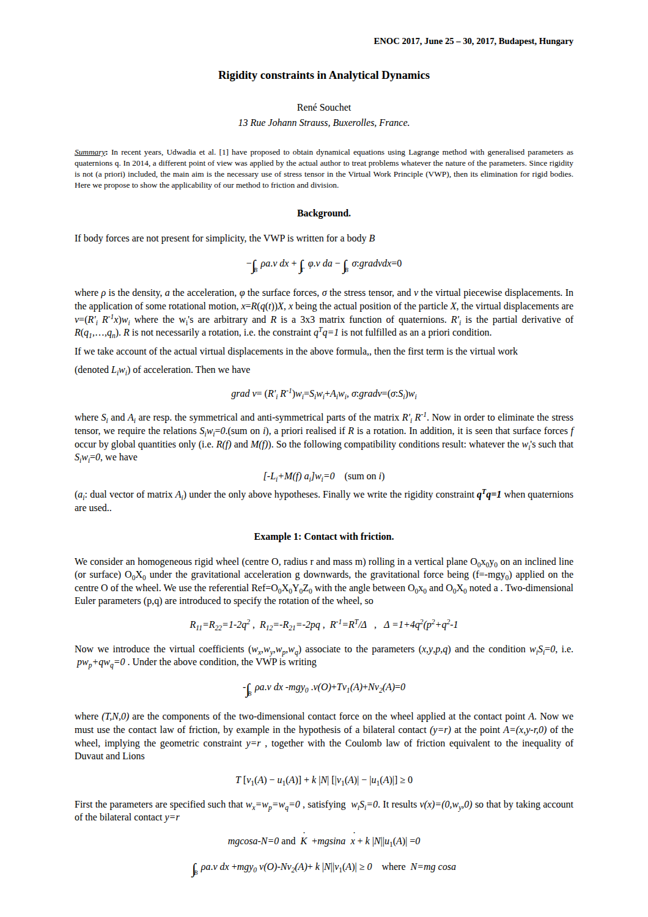ENOC 2017, June 25 – 30, 2017, Budapest, Hungary
Rigidity constraints in Analytical Dynamics
René Souchet
13 Rue Johann Strauss, Buxerolles, France.
Summary: In recent years, Udwadia et al. [1] have proposed to obtain dynamical equations using Lagrange method with generalised parameters as quaternions q. In 2014, a different point of view was applied by the actual author to treat problems whatever the nature of the parameters. Since rigidity is not (a priori) included, the main aim is the necessary use of stress tensor in the Virtual Work Principle (VWP), then its elimination for rigid bodies. Here we propose to show the applicability of our method to friction and division.
Background.
If body forces are not present for simplicity, the VWP is written for a body B
−∫B ρa.v dx + ∫Γ φ.v da − ∫B σ:gradvdx=0
where ρ is the density, a the acceleration, φ the surface forces, σ the stress tensor, and v the virtual piecewise displacements. In the application of some rotational motion, x=R(q(t))X, x being the actual position of the particle X, the virtual displacements are v=(R'i R-1x)wi where the wi's are arbitrary and R is a 3x3 matrix function of quaternions. R'i is the partial derivative of R(q1,…,qn). R is not necessarily a rotation, i.e. the constraint qTq=1 is not fulfilled as an a priori condition.
If we take account of the actual virtual displacements in the above formula,, then the first term is the virtual work
(denoted Liwi) of acceleration. Then we have
grad v= (R'i R-1)wi=Siwi+Aiwi, σ:gradv=(σ:Si)wi
where Si and Ai are resp. the symmetrical and anti-symmetrical parts of the matrix R'i R-1. Now in order to eliminate the stress tensor, we require the relations Siwi=0.(sum on i), a priori realised if R is a rotation. In addition, it is seen that surface forces f occur by global quantities only (i.e. R(f) and M(f)). So the following compatibility conditions result: whatever the wi's such that Siwi=0, we have
[-Li+M(f) ai]wi=0 (sum on i)
(ai: dual vector of matrix Ai) under the only above hypotheses. Finally we write the rigidity constraint qTq=1 when quaternions are used..
Example 1: Contact with friction.
We consider an homogeneous rigid wheel (centre O, radius r and mass m) rolling in a vertical plane O0x0y0 on an inclined line (or surface) O0X0 under the gravitational acceleration g downwards, the gravitational force being (f=-mgy0) applied on the centre O of the wheel. We use the referential Ref=O0X0Y0Z0 with the angle between O0x0 and O0X0 noted a . Two-dimensional Euler parameters (p,q) are introduced to specify the rotation of the wheel, so
R11=R22=1-2q2 , R12=-R21=-2pq , R-1=RT/Δ , Δ =1+4q2(p2+q2-1
Now we introduce the virtual coefficients (wx,wy,wp,wq) associate to the parameters (x,y,p,q) and the condition wiSi=0, i.e. pwp+qwq=0 . Under the above condition, the VWP is writing
-∫B ρa.v dx -mgy0 .v(O)+Tv1(A)+Nv2(A)=0
where (T,N,0) are the components of the two-dimensional contact force on the wheel applied at the contact point A. Now we must use the contact law of friction, by example in the hypothesis of a bilateral contact (y=r) at the point A=(x,y-r,0) of the wheel, implying the geometric constraint y=r , together with the Coulomb law of friction equivalent to the inequality of Duvaut and Lions
T [v1(A) − u1(A)] + k |N| [|v1(A)| − |u1(A)|] ≥ 0
First the parameters are specified such that wx=wp=wq=0 , satisfying wiSi=0. It results v(x)=(0,wy,0) so that by taking account of the bilateral contact y=r
mgcosa-N=0 and K +mgsina x + k |N||u1(A)| =0
∫B ρa.v dx +mgy0 v(O)-Nv2(A)+ k |N||v1(A)| ≥ 0 where N=mg cosa